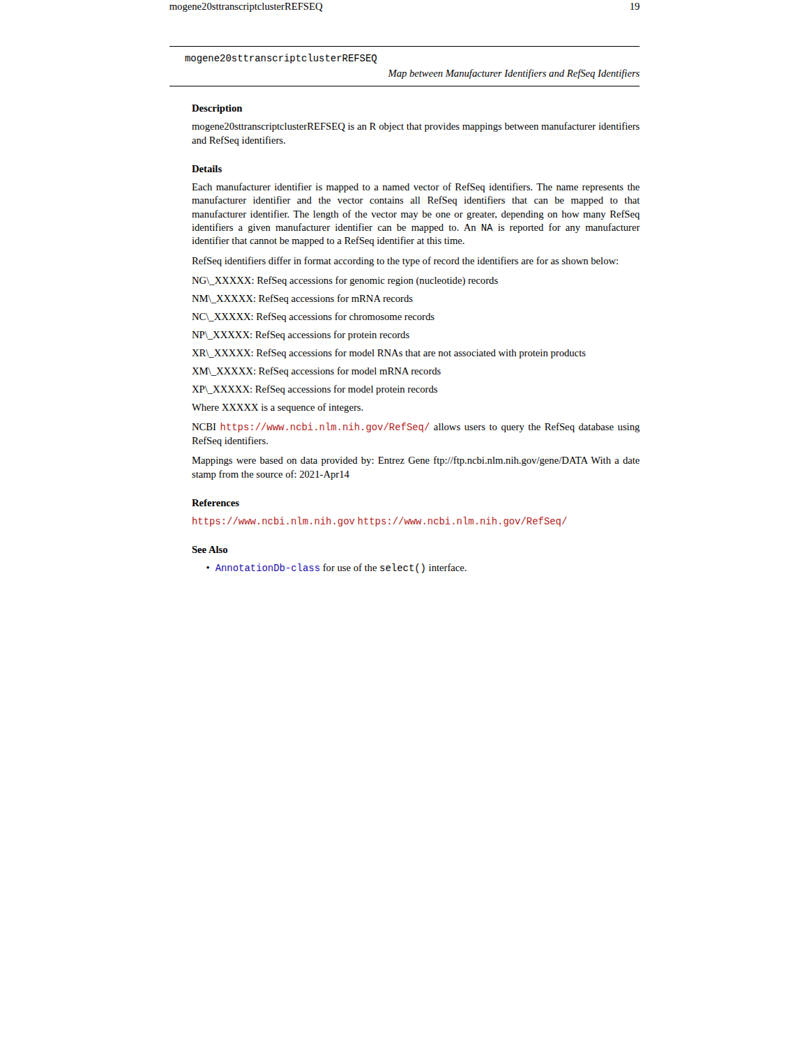mogene20sttranscriptclusterREFSEQ 19
mogene20sttranscriptclusterREFSEQ
Map between Manufacturer Identifiers and RefSeq Identifiers
Description
mogene20sttranscriptclusterREFSEQ is an R object that provides mappings between manufacturer identifiers and RefSeq identifiers.
Details
Each manufacturer identifier is mapped to a named vector of RefSeq identifiers. The name represents the manufacturer identifier and the vector contains all RefSeq identifiers that can be mapped to that manufacturer identifier. The length of the vector may be one or greater, depending on how many RefSeq identifiers a given manufacturer identifier can be mapped to. An NA is reported for any manufacturer identifier that cannot be mapped to a RefSeq identifier at this time.
RefSeq identifiers differ in format according to the type of record the identifiers are for as shown below:
NG\_XXXXX: RefSeq accessions for genomic region (nucleotide) records
NM\_XXXXX: RefSeq accessions for mRNA records
NC\_XXXXX: RefSeq accessions for chromosome records
NP\_XXXXX: RefSeq accessions for protein records
XR\_XXXXX: RefSeq accessions for model RNAs that are not associated with protein products
XM\_XXXXX: RefSeq accessions for model mRNA records
XP\_XXXXX: RefSeq accessions for model protein records
Where XXXXX is a sequence of integers.
NCBI https://www.ncbi.nlm.nih.gov/RefSeq/ allows users to query the RefSeq database using RefSeq identifiers.
Mappings were based on data provided by: Entrez Gene ftp://ftp.ncbi.nlm.nih.gov/gene/DATA With a date stamp from the source of: 2021-Apr14
References
https://www.ncbi.nlm.nih.gov https://www.ncbi.nlm.nih.gov/RefSeq/
See Also
AnnotationDb-class for use of the select() interface.